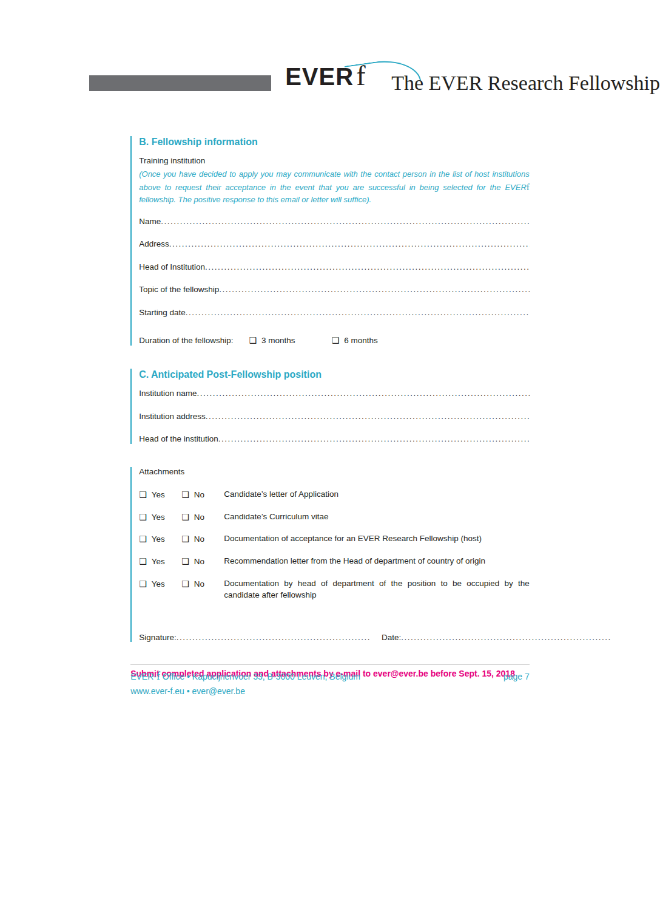EVER f
The EVER Research Fellowships
B. Fellowship information
Training institution
(Once you have decided to apply you may communicate with the contact person in the list of host institutions above to request their acceptance in the event that you are successful in being selected for the EVERf fellowship. The positive response to this email or letter will suffice).
Name.................................................................................................................................................
Address.............................................................................................................................................
Head of Institution.............................................................................................................................
Topic of the fellowship.......................................................................................................................
Starting date.....................................................................................................................................
Duration of the fellowship:❑3 months❑6 months
C. Anticipated Post-Fellowship position
Institution name.................................................................................................................................
Institution address..............................................................................................................................
Head of the institution.........................................................................................................................
Attachments
| ❑ Yes | ❑ No | Candidate’s letter of Application |
| ❑ Yes | ❑ No | Candidate’s Curriculum vitae |
| ❑ Yes | ❑ No | Documentation of acceptance for an EVER Research Fellowship (host) |
| ❑ Yes | ❑ No | Recommendation letter from the Head of department of country of origin |
| ❑ Yes | ❑ No | Documentation by head of department of the position to be occupied by the candidate after fellowship |
Signature:............................................................. Date:..................................................................
Submit completed application and attachments by e-mail to ever@ever.be before Sept. 15, 2018
EVER-f Office • Kapucijnenvoer 33, B-3000 Leuven, Belgium
www.ever-f.eu • ever@ever.be
page 7